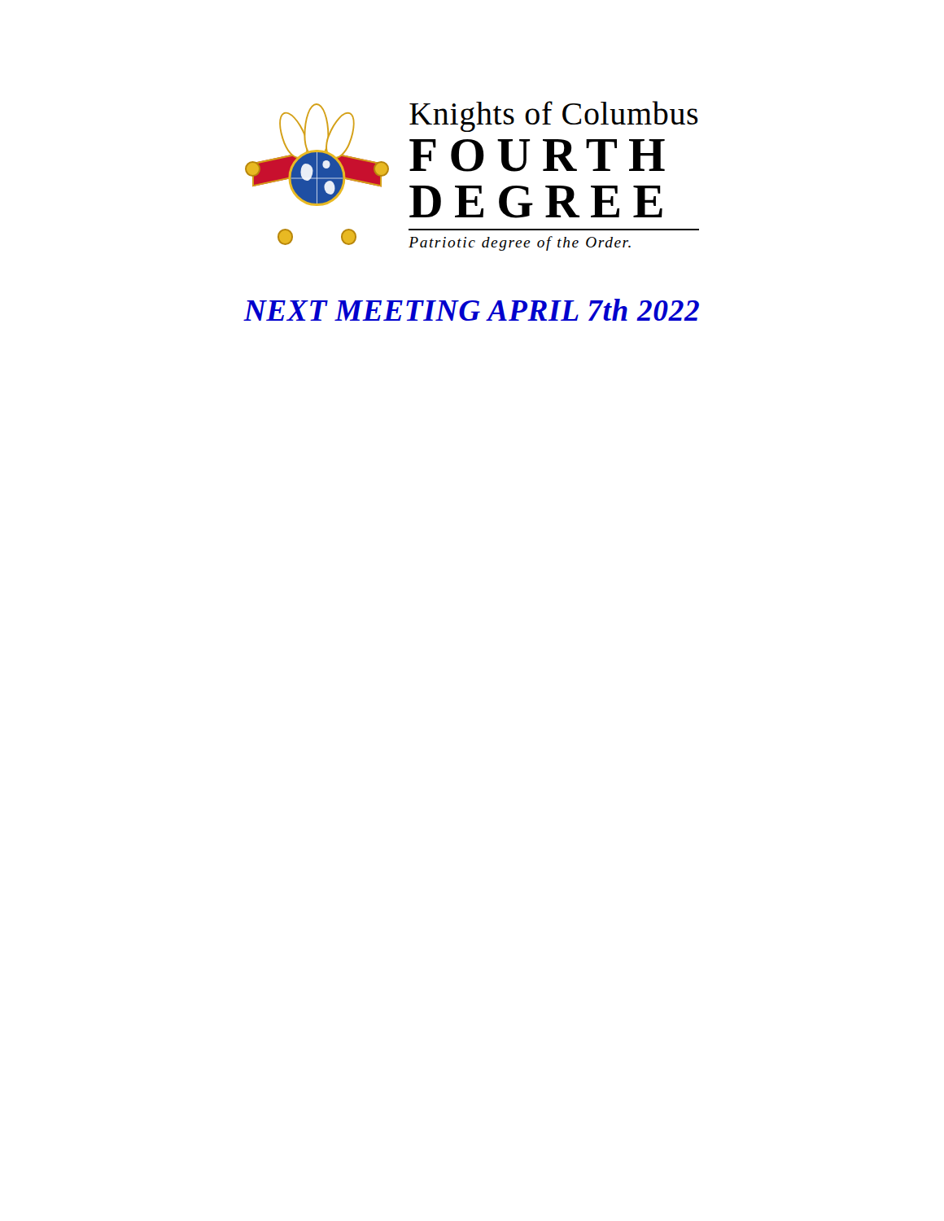Knights of Columbus
FOURTH
DEGREE
Patriotic degree of the Order.
NEXT MEETING APRIL 7th 2022